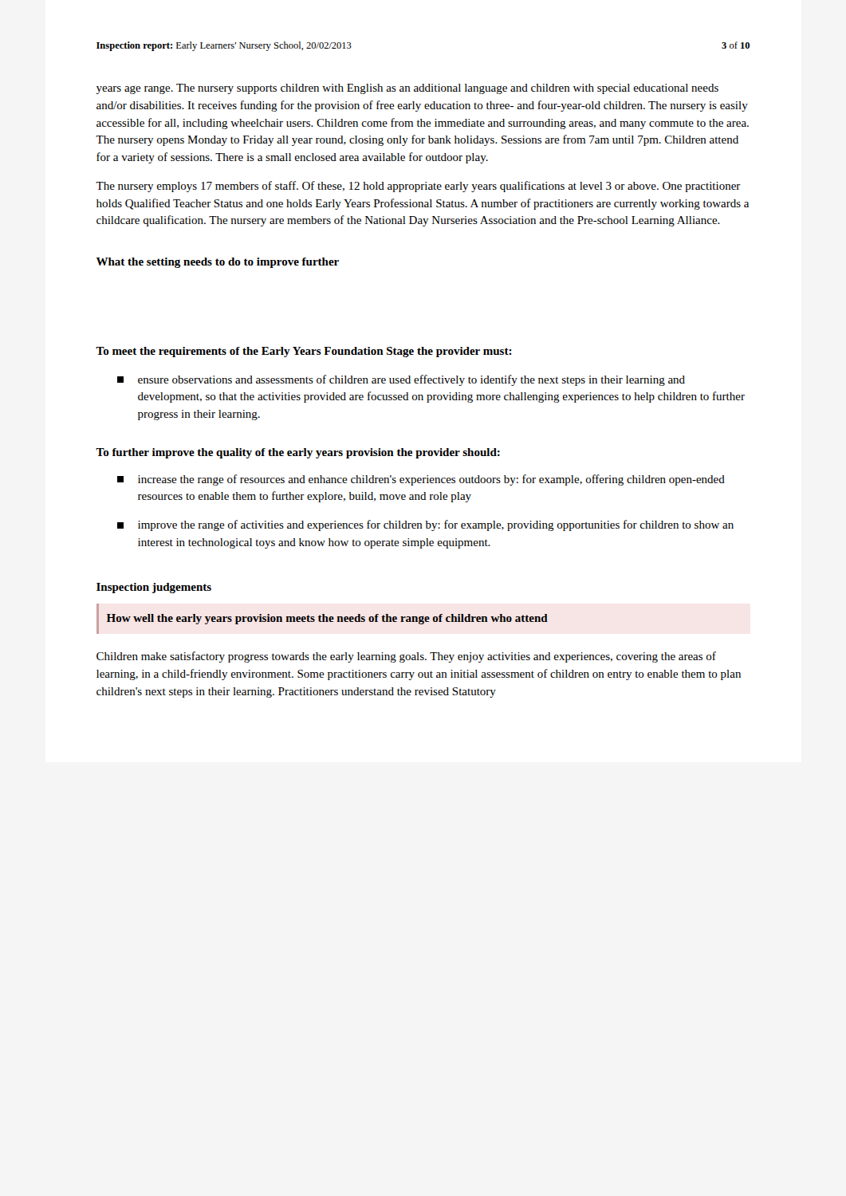Inspection report: Early Learners' Nursery School, 20/02/2013
3 of 10
years age range. The nursery supports children with English as an additional language and children with special educational needs and/or disabilities. It receives funding for the provision of free early education to three- and four-year-old children. The nursery is easily accessible for all, including wheelchair users. Children come from the immediate and surrounding areas, and many commute to the area. The nursery opens Monday to Friday all year round, closing only for bank holidays. Sessions are from 7am until 7pm. Children attend for a variety of sessions. There is a small enclosed area available for outdoor play.
The nursery employs 17 members of staff. Of these, 12 hold appropriate early years qualifications at level 3 or above. One practitioner holds Qualified Teacher Status and one holds Early Years Professional Status. A number of practitioners are currently working towards a childcare qualification. The nursery are members of the National Day Nurseries Association and the Pre-school Learning Alliance.
What the setting needs to do to improve further
To meet the requirements of the Early Years Foundation Stage the provider must:
ensure observations and assessments of children are used effectively to identify the next steps in their learning and development, so that the activities provided are focussed on providing more challenging experiences to help children to further progress in their learning.
To further improve the quality of the early years provision the provider should:
increase the range of resources and enhance children's experiences outdoors by: for example, offering children open-ended resources to enable them to further explore, build, move and role play
improve the range of activities and experiences for children by: for example, providing opportunities for children to show an interest in technological toys and know how to operate simple equipment.
Inspection judgements
How well the early years provision meets the needs of the range of children who attend
Children make satisfactory progress towards the early learning goals. They enjoy activities and experiences, covering the areas of learning, in a child-friendly environment. Some practitioners carry out an initial assessment of children on entry to enable them to plan children's next steps in their learning. Practitioners understand the revised Statutory